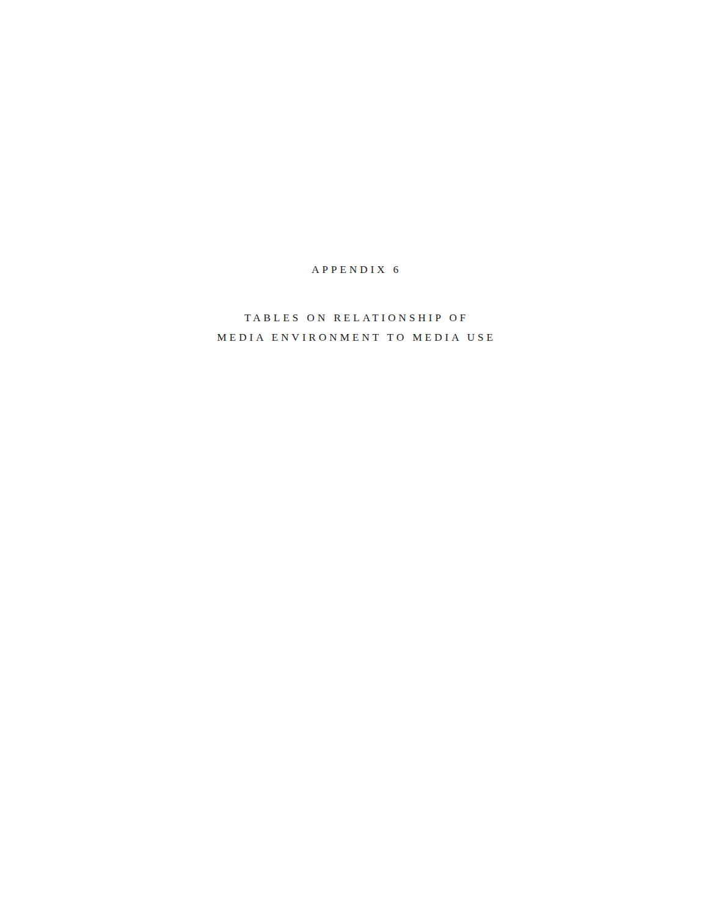Appendix 6
Tables on Relationship of
Media Environment to Media Use